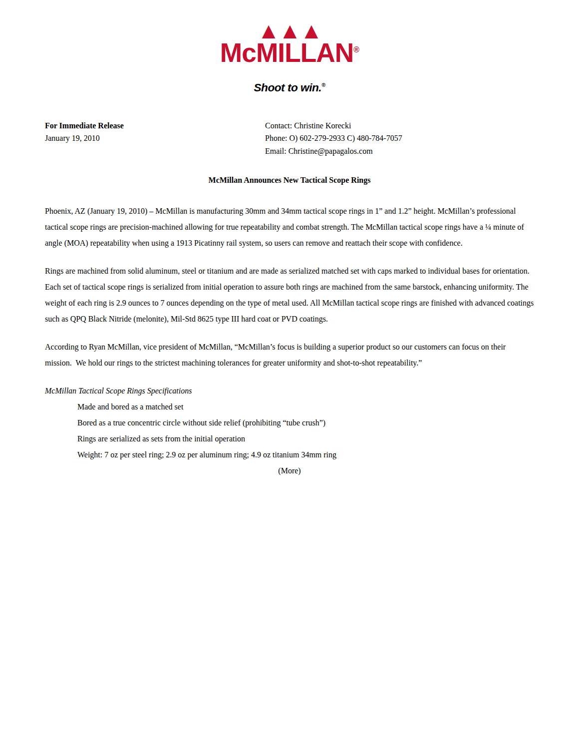▲▲▲
McMILLAN®
Shoot to win.®
| For Immediate Release | Contact: Christine Korecki |
| January 19, 2010 | Phone: O) 602-279-2933 C) 480-784-7057 |
| | Email: Christine@papagalos.com |
McMillan Announces New Tactical Scope Rings
Phoenix, AZ (January 19, 2010) – McMillan is manufacturing 30mm and 34mm tactical scope rings in 1” and 1.2” height. McMillan’s professional tactical scope rings are precision-machined allowing for true repeatability and combat strength. The McMillan tactical scope rings have a ¼ minute of angle (MOA) repeatability when using a 1913 Picatinny rail system, so users can remove and reattach their scope with confidence.
Rings are machined from solid aluminum, steel or titanium and are made as serialized matched set with caps marked to individual bases for orientation. Each set of tactical scope rings is serialized from initial operation to assure both rings are machined from the same barstock, enhancing uniformity. The weight of each ring is 2.9 ounces to 7 ounces depending on the type of metal used. All McMillan tactical scope rings are finished with advanced coatings such as QPQ Black Nitride (melonite), Mil-Std 8625 type III hard coat or PVD coatings.
According to Ryan McMillan, vice president of McMillan, “McMillan’s focus is building a superior product so our customers can focus on their mission. We hold our rings to the strictest machining tolerances for greater uniformity and shot-to-shot repeatability.”
McMillan Tactical Scope Rings Specifications
Made and bored as a matched set
Bored as a true concentric circle without side relief (prohibiting “tube crush”)
Rings are serialized as sets from the initial operation
Weight: 7 oz per steel ring; 2.9 oz per aluminum ring; 4.9 oz titanium 34mm ring
(More)